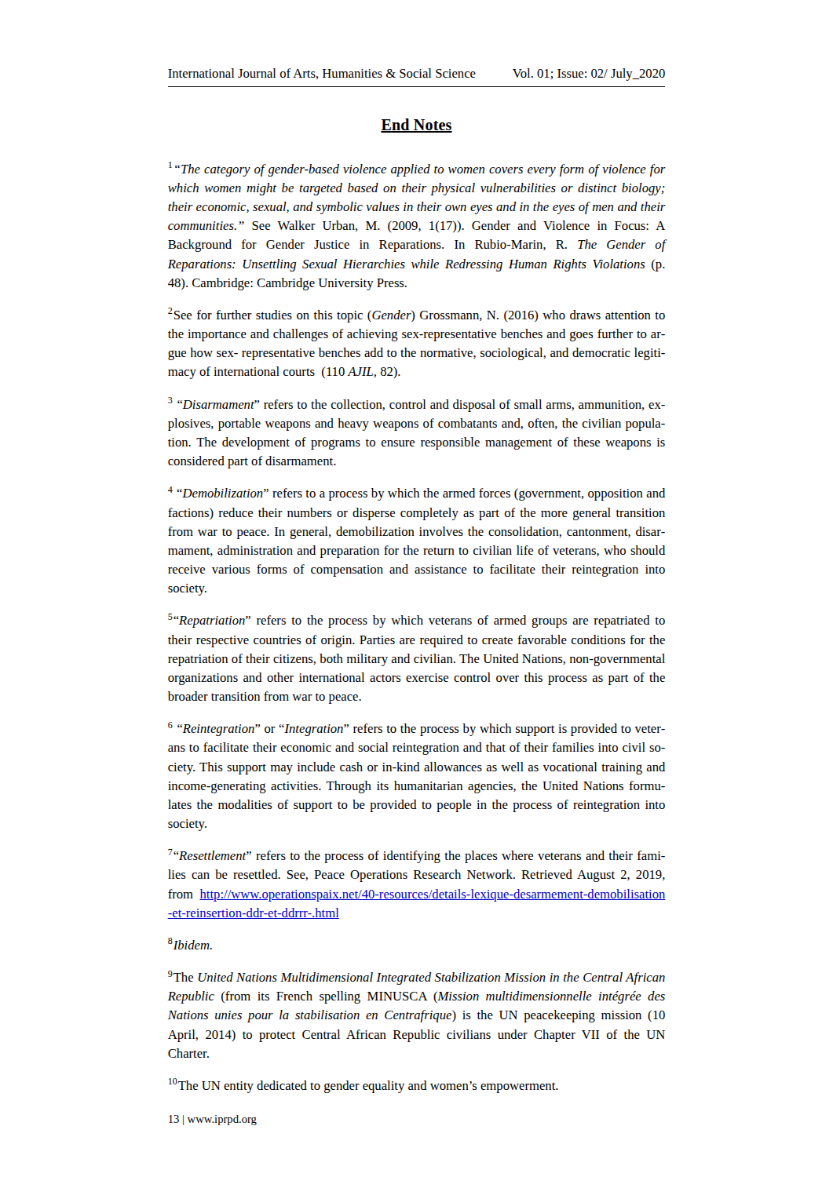International Journal of Arts, Humanities & Social Science Vol. 01; Issue: 02/ July_2020
End Notes
1“The category of gender-based violence applied to women covers every form of violence for which women might be targeted based on their physical vulnerabilities or distinct biology; their economic, sexual, and symbolic values in their own eyes and in the eyes of men and their communities.” See Walker Urban, M. (2009, 1(17)). Gender and Violence in Focus: A Background for Gender Justice in Reparations. In Rubio-Marin, R. The Gender of Reparations: Unsettling Sexual Hierarchies while Redressing Human Rights Violations (p. 48). Cambridge: Cambridge University Press.
2 See for further studies on this topic (Gender) Grossmann, N. (2016) who draws attention to the importance and challenges of achieving sex-representative benches and goes further to argue how sex- representative benches add to the normative, sociological, and democratic legitimacy of international courts (110 AJIL, 82).
3 “Disarmament” refers to the collection, control and disposal of small arms, ammunition, explosives, portable weapons and heavy weapons of combatants and, often, the civilian population. The development of programs to ensure responsible management of these weapons is considered part of disarmament.
4 “Demobilization” refers to a process by which the armed forces (government, opposition and factions) reduce their numbers or disperse completely as part of the more general transition from war to peace. In general, demobilization involves the consolidation, cantonment, disarmament, administration and preparation for the return to civilian life of veterans, who should receive various forms of compensation and assistance to facilitate their reintegration into society.
5“Repatriation” refers to the process by which veterans of armed groups are repatriated to their respective countries of origin. Parties are required to create favorable conditions for the repatriation of their citizens, both military and civilian. The United Nations, non-governmental organizations and other international actors exercise control over this process as part of the broader transition from war to peace.
6 “Reintegration” or “Integration” refers to the process by which support is provided to veterans to facilitate their economic and social reintegration and that of their families into civil society. This support may include cash or in-kind allowances as well as vocational training and income-generating activities. Through its humanitarian agencies, the United Nations formulates the modalities of support to be provided to people in the process of reintegration into society.
7“Resettlement” refers to the process of identifying the places where veterans and their families can be resettled. See, Peace Operations Research Network. Retrieved August 2, 2019, from http://www.operationspaix.net/40-resources/details-lexique-desarmement-demobilisation-et-reinsertion-ddr-et-ddrrr-.html
8 Ibidem.
9 The United Nations Multidimensional Integrated Stabilization Mission in the Central African Republic (from its French spelling MINUSCA (Mission multidimensionnelle intégrée des Nations unies pour la stabilisation en Centrafrique) is the UN peacekeeping mission (10 April, 2014) to protect Central African Republic civilians under Chapter VII of the UN Charter.
10 The UN entity dedicated to gender equality and women’s empowerment.
13 | www.iprpd.org